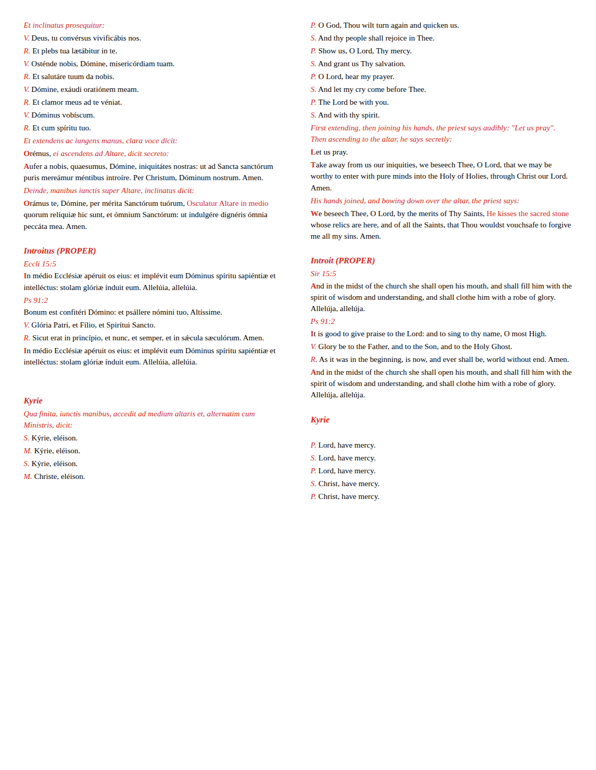Et inclinatus prosequitur:
V. Deus, tu convérsus vivificábis nos.
R. Et plebs tua lætábitur in te.
V. Osténde nobis, Dómine, misericórdiam tuam.
R. Et salutáre tuum da nobis.
V. Dómine, exáudi oratiónem meam.
R. Et clamor meus ad te véniat.
V. Dóminus vobíscum.
R. Et cum spíritu tuo.
Et extendens ac iungens manus, clara voce dicit:
Orémus, ei ascendens ad Altare, dicit secreto:
Aufer a nobis, quaesumus, Dómine, iniquitátes nostras: ut ad Sancta sanctórum puris mereámur méntibus introíre. Per Christum, Dóminum nostrum. Amen.
Deinde, manibus iunctis super Altare, inclinatus dicit:
Orámus te, Dómine, per mérita Sanctórum tuórum, Osculatur Altare in medio quorum relíquiæ hic sunt, et ómnium Sanctórum: ut indulgére dignéris ómnia peccáta mea. Amen.
Introitus (PROPER)
Eccli 15:5
In médio Ecclésiæ apéruit os eius: et implévit eum Dóminus spíritu sapiéntiæ et intelléctus: stolam glóriæ índuit eum. Allelúia, allelúia.
Ps 91:2
Bonum est confitéri Dómino: et psállere nómini tuo, Altíssime.
V. Glória Patri, et Fílio, et Spirítui Sancto.
R. Sicut erat in princípio, et nunc, et semper, et in sǽcula sæculórum. Amen.
In médio Ecclésiæ apéruit os eius: et implévit eum Dóminus spíritu sapiéntiæ et intelléctus: stolam glóriæ índuit eum. Allelúia, allelúia.
Kyrie
Qua finita, iunctis manibus, accedit ad medium altaris et, alternatim cum Ministris, dicit:
S. Kýrie, eléison.
M. Kýrie, eléison.
S. Kýrie, eléison.
M. Christe, eléison.
P. O God, Thou wilt turn again and quicken us.
S. And thy people shall rejoice in Thee.
P. Show us, O Lord, Thy mercy.
S. And grant us Thy salvation.
P. O Lord, hear my prayer.
S. And let my cry come before Thee.
P. The Lord be with you.
S. And with thy spirit.
First extending, then joining his hands, the priest says audibly: "Let us pray". Then ascending to the altar, he says secretly:
Let us pray.
Take away from us our iniquities, we beseech Thee, O Lord, that we may be worthy to enter with pure minds into the Holy of Holies, through Christ our Lord. Amen.
His hands joined, and bowing down over the altar, the priest says:
We beseech Thee, O Lord, by the merits of Thy Saints, He kisses the sacred stone whose relics are here, and of all the Saints, that Thou wouldst vouchsafe to forgive me all my sins. Amen.
Introit (PROPER)
Sir 15:5
And in the midst of the church she shall open his mouth, and shall fill him with the spirit of wisdom and understanding, and shall clothe him with a robe of glory. Allelúja, allelúja.
Ps 91:2
It is good to give praise to the Lord: and to sing to thy name, O most High.
V. Glory be to the Father, and to the Son, and to the Holy Ghost.
R. As it was in the beginning, is now, and ever shall be, world without end. Amen.
And in the midst of the church she shall open his mouth, and shall fill him with the spirit of wisdom and understanding, and shall clothe him with a robe of glory. Allelúja, allelúja.
Kyrie
P. Lord, have mercy.
S. Lord, have mercy.
P. Lord, have mercy.
S. Christ, have mercy.
P. Christ, have mercy.